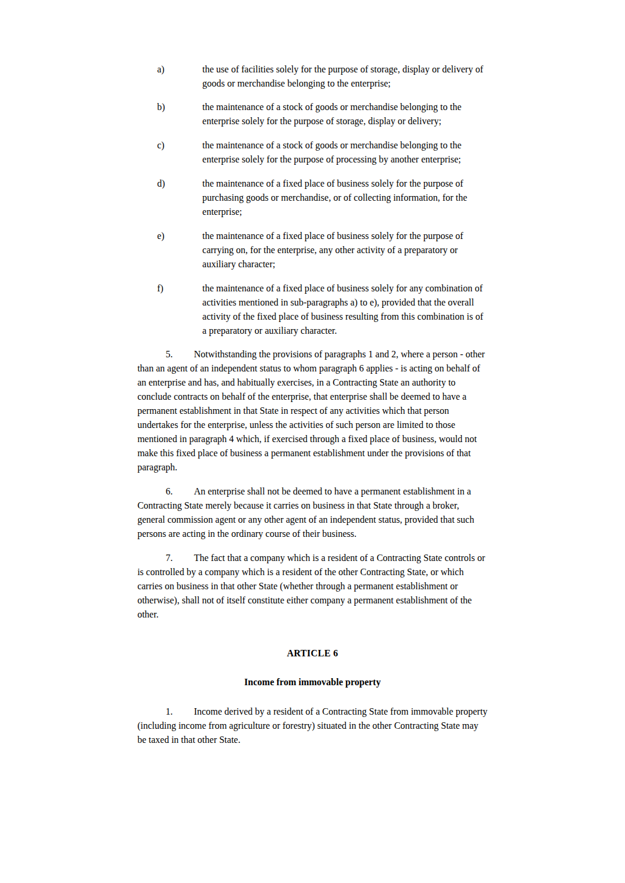a) the use of facilities solely for the purpose of storage, display or delivery of goods or merchandise belonging to the enterprise;
b) the maintenance of a stock of goods or merchandise belonging to the enterprise solely for the purpose of storage, display or delivery;
c) the maintenance of a stock of goods or merchandise belonging to the enterprise solely for the purpose of processing by another enterprise;
d) the maintenance of a fixed place of business solely for the purpose of purchasing goods or merchandise, or of collecting information, for the enterprise;
e) the maintenance of a fixed place of business solely for the purpose of carrying on, for the enterprise, any other activity of a preparatory or auxiliary character;
f) the maintenance of a fixed place of business solely for any combination of activities mentioned in sub-paragraphs a) to e), provided that the overall activity of the fixed place of business resulting from this combination is of a preparatory or auxiliary character.
5. Notwithstanding the provisions of paragraphs 1 and 2, where a person - other than an agent of an independent status to whom paragraph 6 applies - is acting on behalf of an enterprise and has, and habitually exercises, in a Contracting State an authority to conclude contracts on behalf of the enterprise, that enterprise shall be deemed to have a permanent establishment in that State in respect of any activities which that person undertakes for the enterprise, unless the activities of such person are limited to those mentioned in paragraph 4 which, if exercised through a fixed place of business, would not make this fixed place of business a permanent establishment under the provisions of that paragraph.
6. An enterprise shall not be deemed to have a permanent establishment in a Contracting State merely because it carries on business in that State through a broker, general commission agent or any other agent of an independent status, provided that such persons are acting in the ordinary course of their business.
7. The fact that a company which is a resident of a Contracting State controls or is controlled by a company which is a resident of the other Contracting State, or which carries on business in that other State (whether through a permanent establishment or otherwise), shall not of itself constitute either company a permanent establishment of the other.
ARTICLE 6
Income from immovable property
1. Income derived by a resident of a Contracting State from immovable property (including income from agriculture or forestry) situated in the other Contracting State may be taxed in that other State.